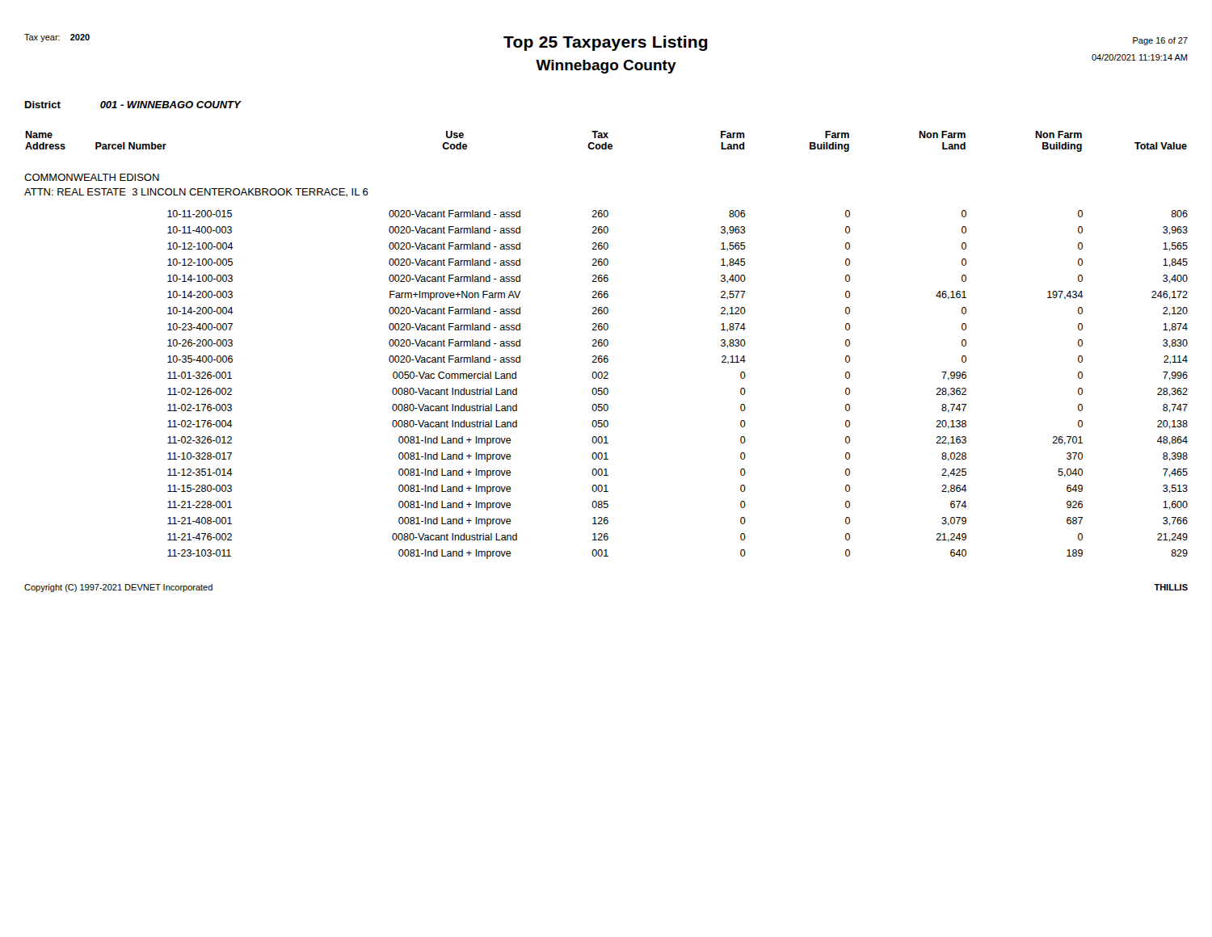Tax year: 2020
Top 25 Taxpayers Listing
Winnebago County
Page 16 of 27
04/20/2021 11:19:14 AM
District 001 - WINNEBAGO COUNTY
| Name Address | Parcel Number | Use Code | Tax Code | Farm Land | Farm Building | Non Farm Land | Non Farm Building | Total Value |
| --- | --- | --- | --- | --- | --- | --- | --- | --- |
| COMMONWEALTH EDISON |
| ATTN: REAL ESTATE 3 LINCOLN CENTEROAKBROOK TERRACE, IL 6 |
| | 10-11-200-015 | 0020-Vacant Farmland - assd | 260 | 806 | 0 | 0 | 0 | 806 |
| | 10-11-400-003 | 0020-Vacant Farmland - assd | 260 | 3,963 | 0 | 0 | 0 | 3,963 |
| | 10-12-100-004 | 0020-Vacant Farmland - assd | 260 | 1,565 | 0 | 0 | 0 | 1,565 |
| | 10-12-100-005 | 0020-Vacant Farmland - assd | 260 | 1,845 | 0 | 0 | 0 | 1,845 |
| | 10-14-100-003 | 0020-Vacant Farmland - assd | 266 | 3,400 | 0 | 0 | 0 | 3,400 |
| | 10-14-200-003 | Farm+Improve+Non Farm AV | 266 | 2,577 | 0 | 46,161 | 197,434 | 246,172 |
| | 10-14-200-004 | 0020-Vacant Farmland - assd | 260 | 2,120 | 0 | 0 | 0 | 2,120 |
| | 10-23-400-007 | 0020-Vacant Farmland - assd | 260 | 1,874 | 0 | 0 | 0 | 1,874 |
| | 10-26-200-003 | 0020-Vacant Farmland - assd | 260 | 3,830 | 0 | 0 | 0 | 3,830 |
| | 10-35-400-006 | 0020-Vacant Farmland - assd | 266 | 2,114 | 0 | 0 | 0 | 2,114 |
| | 11-01-326-001 | 0050-Vac Commercial Land | 002 | 0 | 0 | 7,996 | 0 | 7,996 |
| | 11-02-126-002 | 0080-Vacant Industrial Land | 050 | 0 | 0 | 28,362 | 0 | 28,362 |
| | 11-02-176-003 | 0080-Vacant Industrial Land | 050 | 0 | 0 | 8,747 | 0 | 8,747 |
| | 11-02-176-004 | 0080-Vacant Industrial Land | 050 | 0 | 0 | 20,138 | 0 | 20,138 |
| | 11-02-326-012 | 0081-Ind Land + Improve | 001 | 0 | 0 | 22,163 | 26,701 | 48,864 |
| | 11-10-328-017 | 0081-Ind Land + Improve | 001 | 0 | 0 | 8,028 | 370 | 8,398 |
| | 11-12-351-014 | 0081-Ind Land + Improve | 001 | 0 | 0 | 2,425 | 5,040 | 7,465 |
| | 11-15-280-003 | 0081-Ind Land + Improve | 001 | 0 | 0 | 2,864 | 649 | 3,513 |
| | 11-21-228-001 | 0081-Ind Land + Improve | 085 | 0 | 0 | 674 | 926 | 1,600 |
| | 11-21-408-001 | 0081-Ind Land + Improve | 126 | 0 | 0 | 3,079 | 687 | 3,766 |
| | 11-21-476-002 | 0080-Vacant Industrial Land | 126 | 0 | 0 | 21,249 | 0 | 21,249 |
| | 11-23-103-011 | 0081-Ind Land + Improve | 001 | 0 | 0 | 640 | 189 | 829 |
Copyright (C) 1997-2021 DEVNET Incorporated THILLIS